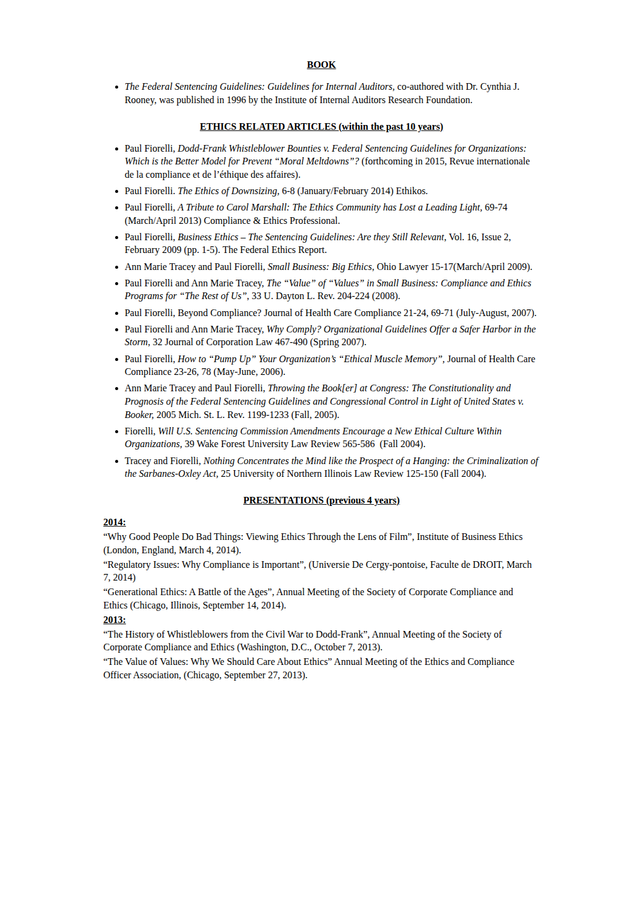BOOK
The Federal Sentencing Guidelines: Guidelines for Internal Auditors, co-authored with Dr. Cynthia J. Rooney, was published in 1996 by the Institute of Internal Auditors Research Foundation.
ETHICS RELATED ARTICLES (within the past 10 years)
Paul Fiorelli, Dodd-Frank Whistleblower Bounties v. Federal Sentencing Guidelines for Organizations: Which is the Better Model for Prevent “Moral Meltdowns”? (forthcoming in 2015, Revue internationale de la compliance et de l’éthique des affaires).
Paul Fiorelli. The Ethics of Downsizing, 6-8 (January/February 2014) Ethikos.
Paul Fiorelli, A Tribute to Carol Marshall: The Ethics Community has Lost a Leading Light, 69-74 (March/April 2013) Compliance & Ethics Professional.
Paul Fiorelli, Business Ethics – The Sentencing Guidelines: Are they Still Relevant, Vol. 16, Issue 2, February 2009 (pp. 1-5). The Federal Ethics Report.
Ann Marie Tracey and Paul Fiorelli, Small Business: Big Ethics, Ohio Lawyer 15-17(March/April 2009).
Paul Fiorelli and Ann Marie Tracey, The “Value” of “Values” in Small Business: Compliance and Ethics Programs for “The Rest of Us”, 33 U. Dayton L. Rev. 204-224 (2008).
Paul Fiorelli, Beyond Compliance? Journal of Health Care Compliance 21-24, 69-71 (July-August, 2007).
Paul Fiorelli and Ann Marie Tracey, Why Comply? Organizational Guidelines Offer a Safer Harbor in the Storm, 32 Journal of Corporation Law 467-490 (Spring 2007).
Paul Fiorelli, How to “Pump Up” Your Organization’s “Ethical Muscle Memory”, Journal of Health Care Compliance 23-26, 78 (May-June, 2006).
Ann Marie Tracey and Paul Fiorelli, Throwing the Book[er] at Congress: The Constitutionality and Prognosis of the Federal Sentencing Guidelines and Congressional Control in Light of United States v. Booker, 2005 Mich. St. L. Rev. 1199-1233 (Fall, 2005).
Fiorelli, Will U.S. Sentencing Commission Amendments Encourage a New Ethical Culture Within Organizations, 39 Wake Forest University Law Review 565-586 (Fall 2004).
Tracey and Fiorelli, Nothing Concentrates the Mind like the Prospect of a Hanging: the Criminalization of the Sarbanes-Oxley Act, 25 University of Northern Illinois Law Review 125-150 (Fall 2004).
PRESENTATIONS (previous 4 years)
2014:
“Why Good People Do Bad Things: Viewing Ethics Through the Lens of Film”, Institute of Business Ethics (London, England, March 4, 2014).
“Regulatory Issues: Why Compliance is Important”, (Universie De Cergy-pontoise, Faculte de DROIT, March 7, 2014)
“Generational Ethics: A Battle of the Ages”, Annual Meeting of the Society of Corporate Compliance and Ethics (Chicago, Illinois, September 14, 2014).
2013:
“The History of Whistleblowers from the Civil War to Dodd-Frank”, Annual Meeting of the Society of Corporate Compliance and Ethics (Washington, D.C., October 7, 2013).
“The Value of Values: Why We Should Care About Ethics” Annual Meeting of the Ethics and Compliance Officer Association, (Chicago, September 27, 2013).